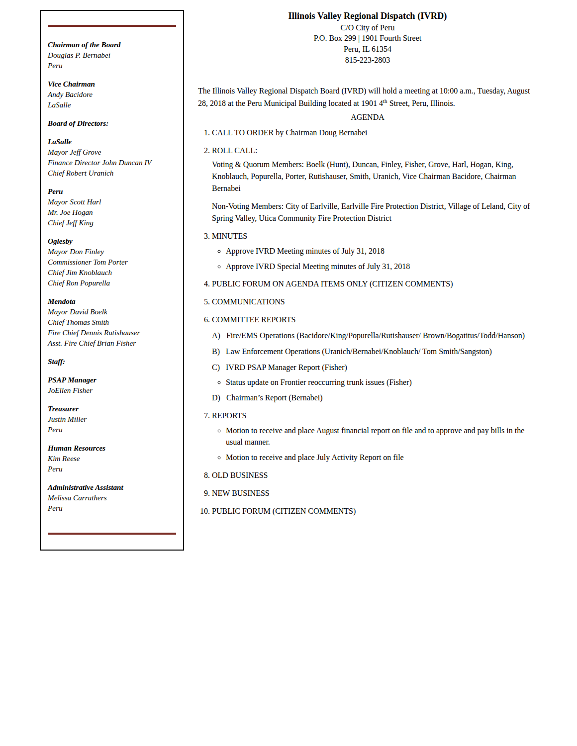Chairman of the Board
Douglas P. Bernabei
Peru
Vice Chairman
Andy Bacidore
LaSalle
Board of Directors:
LaSalle
Mayor Jeff Grove
Finance Director John Duncan IV
Chief Robert Uranich
Peru
Mayor Scott Harl
Mr. Joe Hogan
Chief Jeff King
Oglesby
Mayor Don Finley
Commissioner Tom Porter
Chief Jim Knoblauch
Chief Ron Popurella
Mendota
Mayor David Boelk
Chief Thomas Smith
Fire Chief Dennis Rutishauser
Asst. Fire Chief Brian Fisher
Staff:
PSAP Manager
JoEllen Fisher
Treasurer
Justin Miller
Peru
Human Resources
Kim Reese
Peru
Administrative Assistant
Melissa Carruthers
Peru
Illinois Valley Regional Dispatch (IVRD)
C/O City of Peru
P.O. Box 299 | 1901 Fourth Street
Peru, IL 61354
815-223-2803
The Illinois Valley Regional Dispatch Board (IVRD) will hold a meeting at 10:00 a.m., Tuesday, August 28, 2018 at the Peru Municipal Building located at 1901 4th Street, Peru, Illinois.
AGENDA
CALL TO ORDER by Chairman Doug Bernabei
ROLL CALL:
Voting & Quorum Members: Boelk (Hunt), Duncan, Finley, Fisher, Grove, Harl, Hogan, King, Knoblauch, Popurella, Porter, Rutishauser, Smith, Uranich, Vice Chairman Bacidore, Chairman Bernabei
Non-Voting Members: City of Earlville, Earlville Fire Protection District, Village of Leland, City of Spring Valley, Utica Community Fire Protection District
MINUTES
Approve IVRD Meeting minutes of July 31, 2018
Approve IVRD Special Meeting minutes of July 31, 2018
PUBLIC FORUM ON AGENDA ITEMS ONLY (CITIZEN COMMENTS)
COMMUNICATIONS
COMMITTEE REPORTS
A) Fire/EMS Operations (Bacidore/King/Popurella/Rutishauser/ Brown/Bogatitus/Todd/Hanson)
B) Law Enforcement Operations (Uranich/Bernabei/Knoblauch/ Tom Smith/Sangston)
C) IVRD PSAP Manager Report (Fisher)
Status update on Frontier reoccurring trunk issues (Fisher)
D) Chairman’s Report (Bernabei)
REPORTS
Motion to receive and place August financial report on file and to approve and pay bills in the usual manner.
Motion to receive and place July Activity Report on file
OLD BUSINESS
NEW BUSINESS
PUBLIC FORUM (CITIZEN COMMENTS)